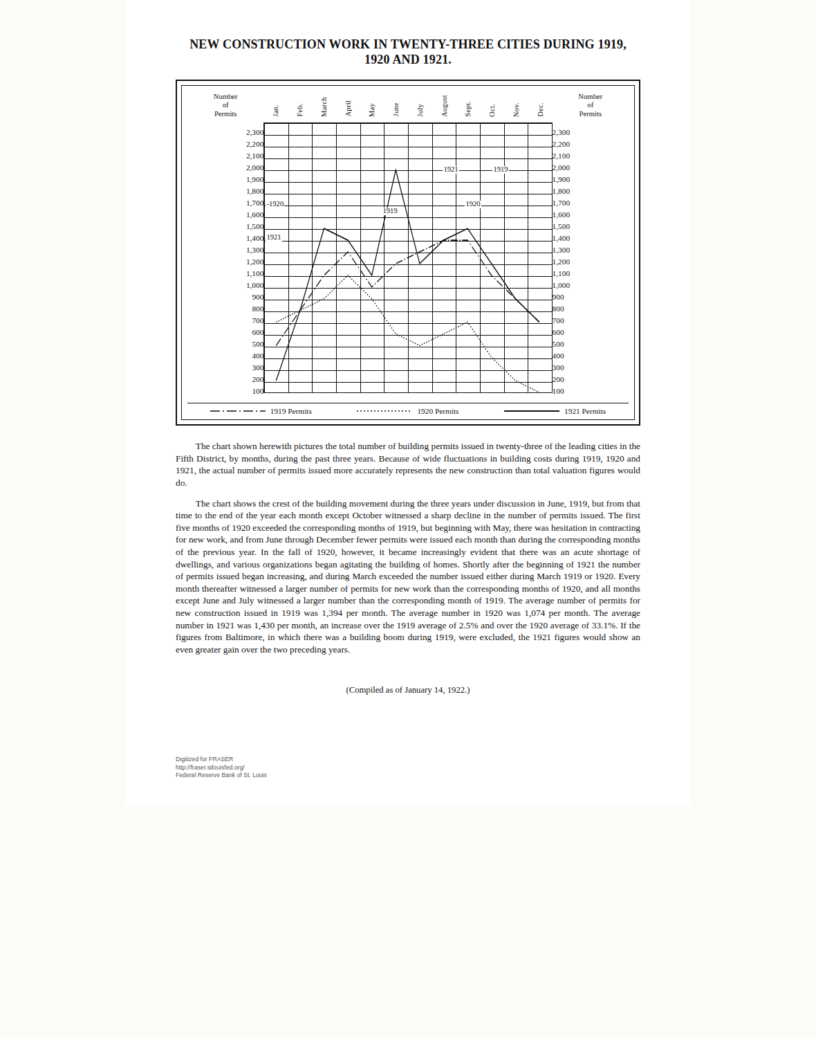NEW CONSTRUCTION WORK IN TWENTY-THREE CITIES DURING 1919, 1920 AND 1921.
| Number of Permits | Jan. | Feb. | March | April | May | June | July | August | Sept. | Oct. | Nov. | Dec. | Number of Permits |
| / 2,300 / / 2,200 / / 2,100 / / 2,000 / / 1,900 / / 1,800 / / 1,700 / / 1,600 / / 1,500 / / 1,400 / / 1,300 / / 1,200 / / 1,100 / / 1,000 / / 900 / / 800 / / 700 / / 600 / / 500 / / 400 / / 300 / / 200 / / 100 / | 1921 -1920 1919 1921 1920 1919 | / 2,300 / / 2,200 / / 2,100 / / 2,000 / / 1,900 / / 1,800 / / 1,700 / / 1,600 / / 1,500 / / 1,400 / / 1,300 / / 1,200 / / 1,100 / / 1,000 / / 900 / / 800 / / 700 / / 600 / / 500 / / 400 / / 300 / / 200 / / 100 / |
1919 Permits
1920 Permits
1921 Permits
The chart shown herewith pictures the total number of building permits issued in twenty-three of the leading cities in the Fifth District, by months, during the past three years. Because of wide fluctuations in building costs during 1919, 1920 and 1921, the actual number of permits issued more accurately represents the new construction than total valuation figures would do.
The chart shows the crest of the building movement during the three years under discussion in June, 1919, but from that time to the end of the year each month except October witnessed a sharp decline in the number of permits issued. The first five months of 1920 exceeded the corresponding months of 1919, but beginning with May, there was hesitation in contracting for new work, and from June through December fewer permits were issued each month than during the corresponding months of the previous year. In the fall of 1920, however, it became increasingly evident that there was an acute shortage of dwellings, and various organizations began agitating the building of homes. Shortly after the beginning of 1921 the number of permits issued began increasing, and during March exceeded the number issued either during March 1919 or 1920. Every month thereafter witnessed a larger number of permits for new work than the corresponding months of 1920, and all months except June and July witnessed a larger number than the corresponding month of 1919. The average number of permits for new construction issued in 1919 was 1,394 per month. The average number in 1920 was 1,074 per month. The average number in 1921 was 1,430 per month, an increase over the 1919 average of 2.5% and over the 1920 average of 33.1%. If the figures from Baltimore, in which there was a building boom during 1919, were excluded, the 1921 figures would show an even greater gain over the two preceding years.
(Compiled as of January 14, 1922.)
Digitized for FRASER
http://fraser.stlouisfed.org/
Federal Reserve Bank of St. Louis